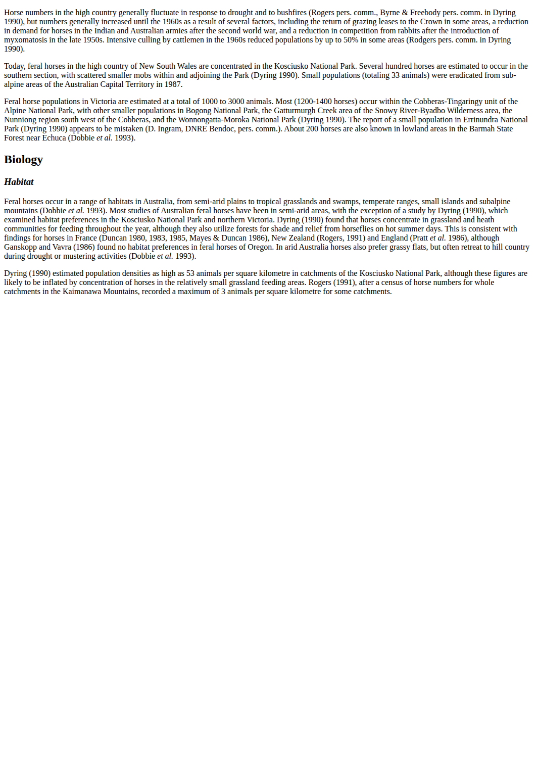Horse numbers in the high country generally fluctuate in response to drought and to bushfires (Rogers pers. comm., Byrne & Freebody pers. comm. in Dyring 1990), but numbers generally increased until the 1960s as a result of several factors, including the return of grazing leases to the Crown in some areas, a reduction in demand for horses in the Indian and Australian armies after the second world war, and a reduction in competition from rabbits after the introduction of myxomatosis in the late 1950s. Intensive culling by cattlemen in the 1960s reduced populations by up to 50% in some areas (Rodgers pers. comm. in Dyring 1990).
Today, feral horses in the high country of New South Wales are concentrated in the Kosciusko National Park. Several hundred horses are estimated to occur in the southern section, with scattered smaller mobs within and adjoining the Park (Dyring 1990). Small populations (totaling 33 animals) were eradicated from sub-alpine areas of the Australian Capital Territory in 1987.
Feral horse populations in Victoria are estimated at a total of 1000 to 3000 animals. Most (1200-1400 horses) occur within the Cobberas-Tingaringy unit of the Alpine National Park, with other smaller populations in Bogong National Park, the Gatturmurgh Creek area of the Snowy River-Byadbo Wilderness area, the Nunniong region south west of the Cobberas, and the Wonnongatta-Moroka National Park (Dyring 1990). The report of a small population in Errinundra National Park (Dyring 1990) appears to be mistaken (D. Ingram, DNRE Bendoc, pers. comm.). About 200 horses are also known in lowland areas in the Barmah State Forest near Echuca (Dobbie et al. 1993).
Biology
Habitat
Feral horses occur in a range of habitats in Australia, from semi-arid plains to tropical grasslands and swamps, temperate ranges, small islands and subalpine mountains (Dobbie et al. 1993). Most studies of Australian feral horses have been in semi-arid areas, with the exception of a study by Dyring (1990), which examined habitat preferences in the Kosciusko National Park and northern Victoria. Dyring (1990) found that horses concentrate in grassland and heath communities for feeding throughout the year, although they also utilize forests for shade and relief from horseflies on hot summer days. This is consistent with findings for horses in France (Duncan 1980, 1983, 1985, Mayes & Duncan 1986), New Zealand (Rogers, 1991) and England (Pratt et al. 1986), although Ganskopp and Vavra (1986) found no habitat preferences in feral horses of Oregon. In arid Australia horses also prefer grassy flats, but often retreat to hill country during drought or mustering activities (Dobbie et al. 1993).
Dyring (1990) estimated population densities as high as 53 animals per square kilometre in catchments of the Kosciusko National Park, although these figures are likely to be inflated by concentration of horses in the relatively small grassland feeding areas. Rogers (1991), after a census of horse numbers for whole catchments in the Kaimanawa Mountains, recorded a maximum of 3 animals per square kilometre for some catchments.